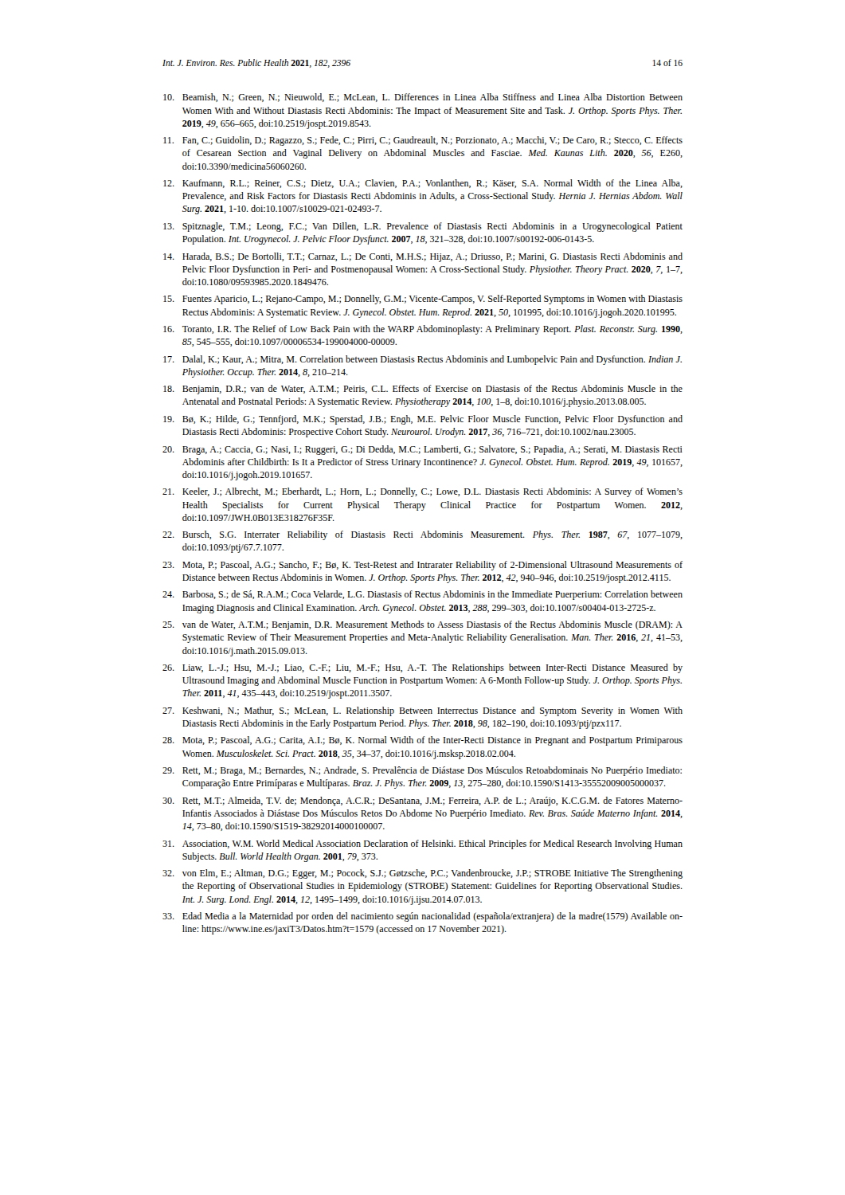Int. J. Environ. Res. Public Health 2021, 182, 2396
14 of 16
Beamish, N.; Green, N.; Nieuwold, E.; McLean, L. Differences in Linea Alba Stiffness and Linea Alba Distortion Between Women With and Without Diastasis Recti Abdominis: The Impact of Measurement Site and Task. J. Orthop. Sports Phys. Ther. 2019, 49, 656–665, doi:10.2519/jospt.2019.8543.
Fan, C.; Guidolin, D.; Ragazzo, S.; Fede, C.; Pirri, C.; Gaudreault, N.; Porzionato, A.; Macchi, V.; De Caro, R.; Stecco, C. Effects of Cesarean Section and Vaginal Delivery on Abdominal Muscles and Fasciae. Med. Kaunas Lith. 2020, 56, E260, doi:10.3390/medicina56060260.
Kaufmann, R.L.; Reiner, C.S.; Dietz, U.A.; Clavien, P.A.; Vonlanthen, R.; Käser, S.A. Normal Width of the Linea Alba, Prevalence, and Risk Factors for Diastasis Recti Abdominis in Adults, a Cross-Sectional Study. Hernia J. Hernias Abdom. Wall Surg. 2021, 1-10. doi:10.1007/s10029-021-02493-7.
Spitznagle, T.M.; Leong, F.C.; Van Dillen, L.R. Prevalence of Diastasis Recti Abdominis in a Urogynecological Patient Population. Int. Urogynecol. J. Pelvic Floor Dysfunct. 2007, 18, 321–328, doi:10.1007/s00192-006-0143-5.
Harada, B.S.; De Bortolli, T.T.; Carnaz, L.; De Conti, M.H.S.; Hijaz, A.; Driusso, P.; Marini, G. Diastasis Recti Abdominis and Pelvic Floor Dysfunction in Peri- and Postmenopausal Women: A Cross-Sectional Study. Physiother. Theory Pract. 2020, 7, 1–7, doi:10.1080/09593985.2020.1849476.
Fuentes Aparicio, L.; Rejano-Campo, M.; Donnelly, G.M.; Vicente-Campos, V. Self-Reported Symptoms in Women with Diastasis Rectus Abdominis: A Systematic Review. J. Gynecol. Obstet. Hum. Reprod. 2021, 50, 101995, doi:10.1016/j.jogoh.2020.101995.
Toranto, I.R. The Relief of Low Back Pain with the WARP Abdominoplasty: A Preliminary Report. Plast. Reconstr. Surg. 1990, 85, 545–555, doi:10.1097/00006534-199004000-00009.
Dalal, K.; Kaur, A.; Mitra, M. Correlation between Diastasis Rectus Abdominis and Lumbopelvic Pain and Dysfunction. Indian J. Physiother. Occup. Ther. 2014, 8, 210–214.
Benjamin, D.R.; van de Water, A.T.M.; Peiris, C.L. Effects of Exercise on Diastasis of the Rectus Abdominis Muscle in the Antenatal and Postnatal Periods: A Systematic Review. Physiotherapy 2014, 100, 1–8, doi:10.1016/j.physio.2013.08.005.
Bø, K.; Hilde, G.; Tennfjord, M.K.; Sperstad, J.B.; Engh, M.E. Pelvic Floor Muscle Function, Pelvic Floor Dysfunction and Diastasis Recti Abdominis: Prospective Cohort Study. Neurourol. Urodyn. 2017, 36, 716–721, doi:10.1002/nau.23005.
Braga, A.; Caccia, G.; Nasi, I.; Ruggeri, G.; Di Dedda, M.C.; Lamberti, G.; Salvatore, S.; Papadia, A.; Serati, M. Diastasis Recti Abdominis after Childbirth: Is It a Predictor of Stress Urinary Incontinence? J. Gynecol. Obstet. Hum. Reprod. 2019, 49, 101657, doi:10.1016/j.jogoh.2019.101657.
Keeler, J.; Albrecht, M.; Eberhardt, L.; Horn, L.; Donnelly, C.; Lowe, D.L. Diastasis Recti Abdominis: A Survey of Women’s Health Specialists for Current Physical Therapy Clinical Practice for Postpartum Women. 2012, doi:10.1097/JWH.0B013E318276F35F.
Bursch, S.G. Interrater Reliability of Diastasis Recti Abdominis Measurement. Phys. Ther. 1987, 67, 1077–1079, doi:10.1093/ptj/67.7.1077.
Mota, P.; Pascoal, A.G.; Sancho, F.; Bø, K. Test-Retest and Intrarater Reliability of 2-Dimensional Ultrasound Measurements of Distance between Rectus Abdominis in Women. J. Orthop. Sports Phys. Ther. 2012, 42, 940–946, doi:10.2519/jospt.2012.4115.
Barbosa, S.; de Sá, R.A.M.; Coca Velarde, L.G. Diastasis of Rectus Abdominis in the Immediate Puerperium: Correlation between Imaging Diagnosis and Clinical Examination. Arch. Gynecol. Obstet. 2013, 288, 299–303, doi:10.1007/s00404-013-2725-z.
van de Water, A.T.M.; Benjamin, D.R. Measurement Methods to Assess Diastasis of the Rectus Abdominis Muscle (DRAM): A Systematic Review of Their Measurement Properties and Meta-Analytic Reliability Generalisation. Man. Ther. 2016, 21, 41–53, doi:10.1016/j.math.2015.09.013.
Liaw, L.-J.; Hsu, M.-J.; Liao, C.-F.; Liu, M.-F.; Hsu, A.-T. The Relationships between Inter-Recti Distance Measured by Ultrasound Imaging and Abdominal Muscle Function in Postpartum Women: A 6-Month Follow-up Study. J. Orthop. Sports Phys. Ther. 2011, 41, 435–443, doi:10.2519/jospt.2011.3507.
Keshwani, N.; Mathur, S.; McLean, L. Relationship Between Interrectus Distance and Symptom Severity in Women With Diastasis Recti Abdominis in the Early Postpartum Period. Phys. Ther. 2018, 98, 182–190, doi:10.1093/ptj/pzx117.
Mota, P.; Pascoal, A.G.; Carita, A.I.; Bø, K. Normal Width of the Inter-Recti Distance in Pregnant and Postpartum Primiparous Women. Musculoskelet. Sci. Pract. 2018, 35, 34–37, doi:10.1016/j.msksp.2018.02.004.
Rett, M.; Braga, M.; Bernardes, N.; Andrade, S. Prevalência de Diástase Dos Músculos Retoabdominais No Puerpério Imediato: Comparação Entre Primíparas e Multíparas. Braz. J. Phys. Ther. 2009, 13, 275–280, doi:10.1590/S1413-35552009005000037.
Rett, M.T.; Almeida, T.V. de; Mendonça, A.C.R.; DeSantana, J.M.; Ferreira, A.P. de L.; Araújo, K.C.G.M. de Fatores Materno-Infantis Associados à Diástase Dos Músculos Retos Do Abdome No Puerpério Imediato. Rev. Bras. Saúde Materno Infant. 2014, 14, 73–80, doi:10.1590/S1519-38292014000100007.
Association, W.M. World Medical Association Declaration of Helsinki. Ethical Principles for Medical Research Involving Human Subjects. Bull. World Health Organ. 2001, 79, 373.
von Elm, E.; Altman, D.G.; Egger, M.; Pocock, S.J.; Gøtzsche, P.C.; Vandenbroucke, J.P.; STROBE Initiative The Strengthening the Reporting of Observational Studies in Epidemiology (STROBE) Statement: Guidelines for Reporting Observational Studies. Int. J. Surg. Lond. Engl. 2014, 12, 1495–1499, doi:10.1016/j.ijsu.2014.07.013.
Edad Media a la Maternidad por orden del nacimiento según nacionalidad (española/extranjera) de la madre(1579) Available online: https://www.ine.es/jaxiT3/Datos.htm?t=1579 (accessed on 17 November 2021).